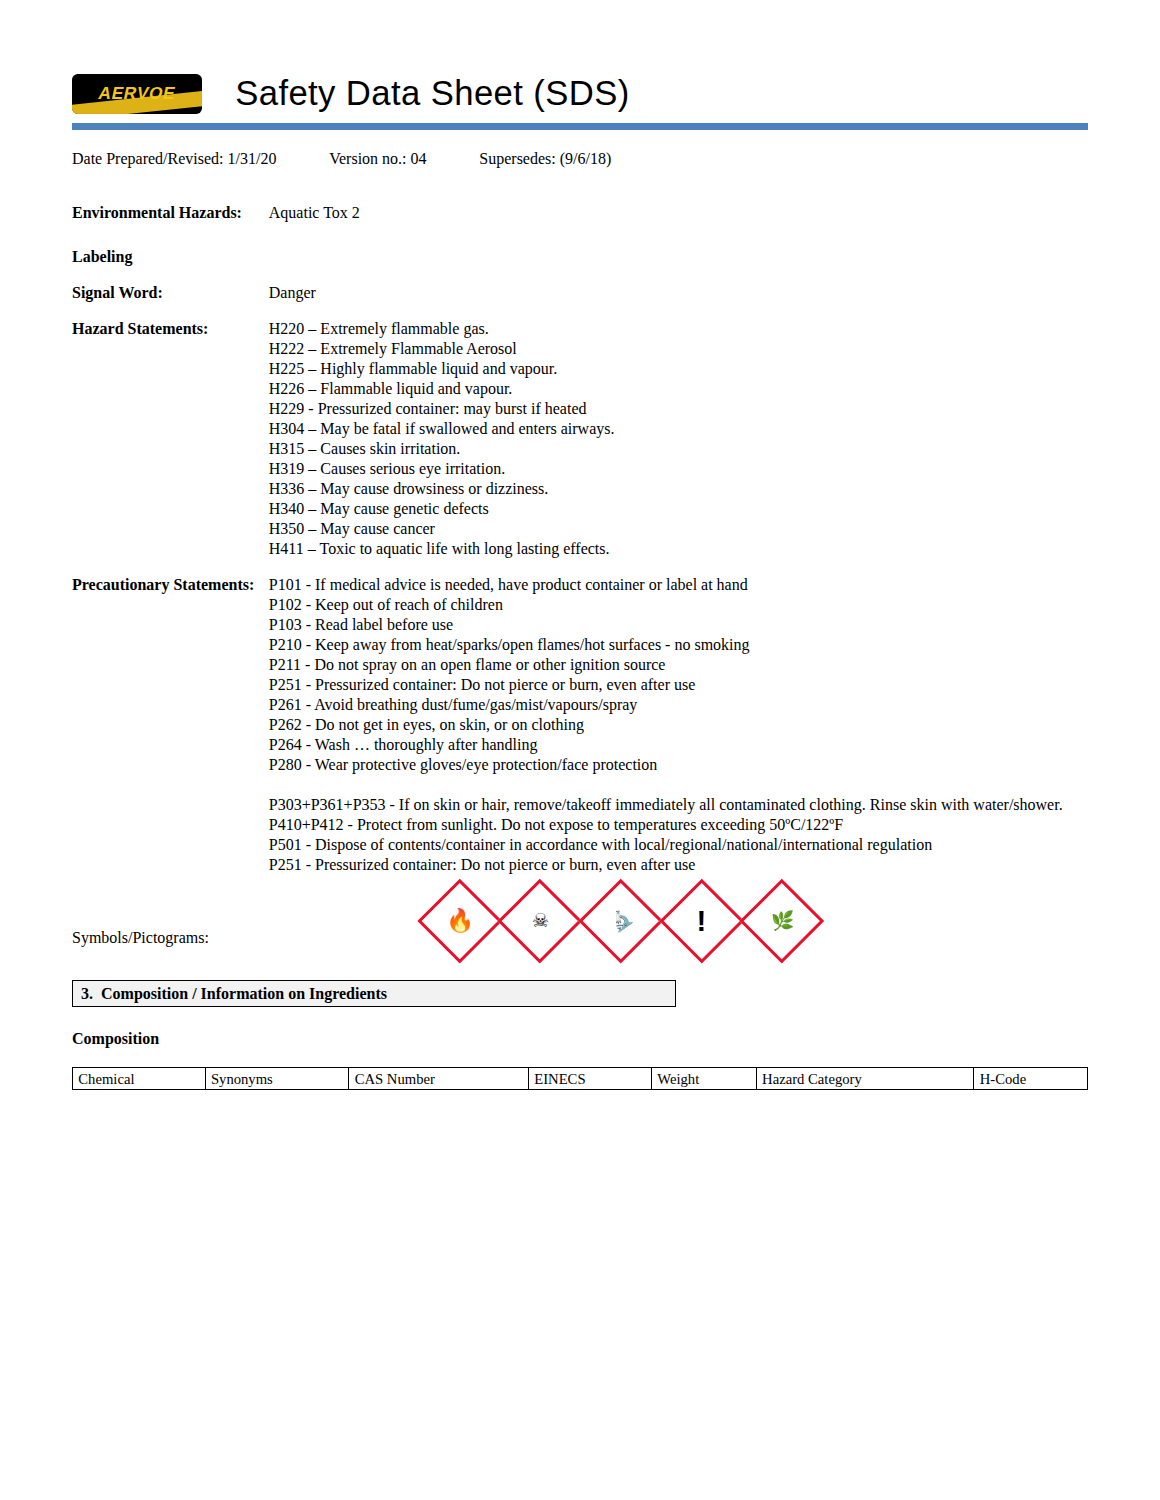Safety Data Sheet (SDS)
Date Prepared/Revised: 1/31/20 Version no.: 04 Supersedes: (9/6/18)
Environmental Hazards:
Aquatic Tox 2
Labeling
Signal Word:
Danger
Hazard Statements:
H220 – Extremely flammable gas.
H222 – Extremely Flammable Aerosol
H225 – Highly flammable liquid and vapour.
H226 – Flammable liquid and vapour.
H229 - Pressurized container: may burst if heated
H304 – May be fatal if swallowed and enters airways.
H315 – Causes skin irritation.
H319 – Causes serious eye irritation.
H336 – May cause drowsiness or dizziness.
H340 – May cause genetic defects
H350 – May cause cancer
H411 – Toxic to aquatic life with long lasting effects.
Precautionary Statements:
P101 - If medical advice is needed, have product container or label at hand
P102 - Keep out of reach of children
P103 - Read label before use
P210 - Keep away from heat/sparks/open flames/hot surfaces - no smoking
P211 - Do not spray on an open flame or other ignition source
P251 - Pressurized container: Do not pierce or burn, even after use
P261 - Avoid breathing dust/fume/gas/mist/vapours/spray
P262 - Do not get in eyes, on skin, or on clothing
P264 - Wash … thoroughly after handling
P280 - Wear protective gloves/eye protection/face protection
P303+P361+P353 - If on skin or hair, remove/takeoff immediately all contaminated clothing. Rinse skin with water/shower.
P410+P412 - Protect from sunlight. Do not expose to temperatures exceeding 50ºC/122ºF
P501 - Dispose of contents/container in accordance with local/regional/national/international regulation
P251 - Pressurized container: Do not pierce or burn, even after use
Symbols/Pictograms:
🔥
☠
🔬
!
🌿
3. Composition / Information on Ingredients
Composition
| Chemical | Synonyms | CAS Number | EINECS | Weight | Hazard Category | H-Code |
| --- | --- | --- | --- | --- | --- | --- |